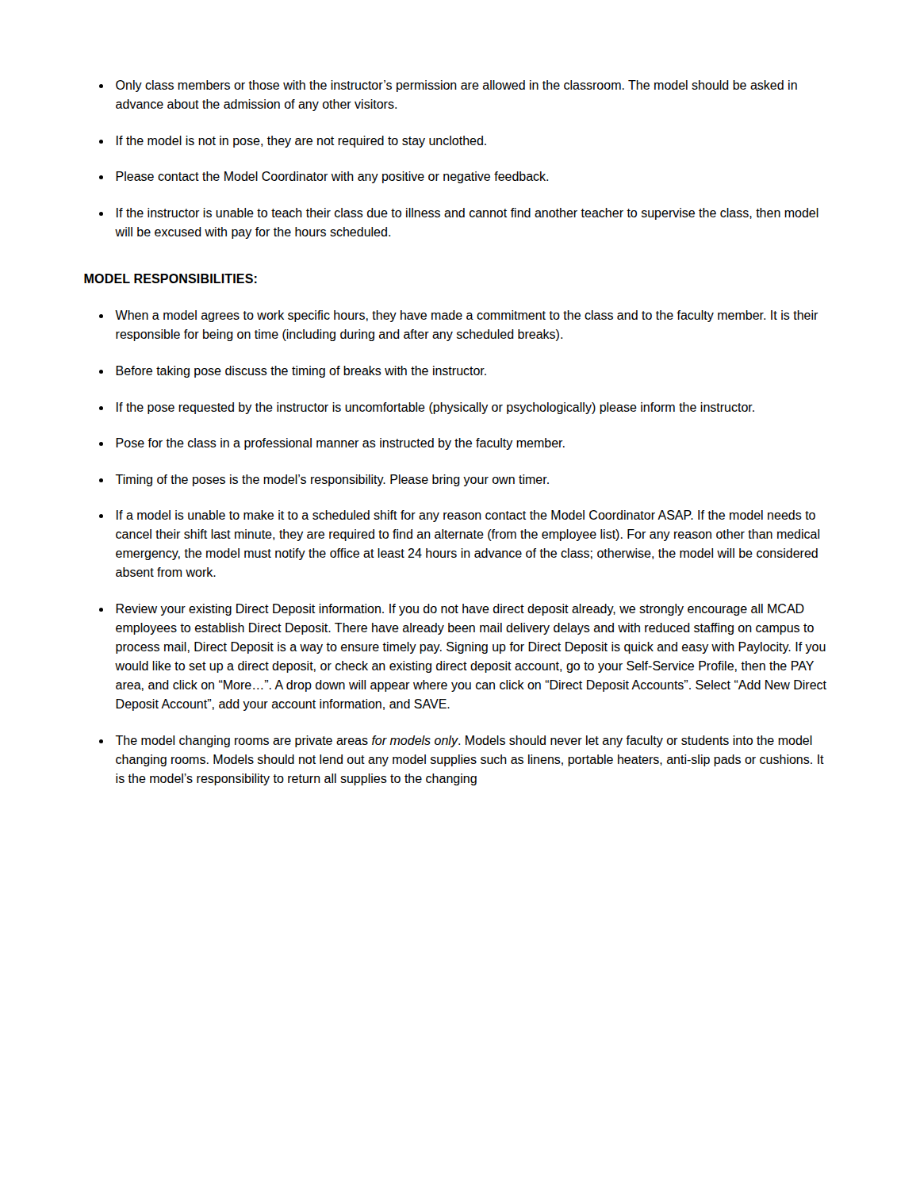Only class members or those with the instructor’s permission are allowed in the classroom. The model should be asked in advance about the admission of any other visitors.
If the model is not in pose, they are not required to stay unclothed.
Please contact the Model Coordinator with any positive or negative feedback.
If the instructor is unable to teach their class due to illness and cannot find another teacher to supervise the class, then model will be excused with pay for the hours scheduled.
MODEL RESPONSIBILITIES:
When a model agrees to work specific hours, they have made a commitment to the class and to the faculty member. It is their responsible for being on time (including during and after any scheduled breaks).
Before taking pose discuss the timing of breaks with the instructor.
If the pose requested by the instructor is uncomfortable (physically or psychologically) please inform the instructor.
Pose for the class in a professional manner as instructed by the faculty member.
Timing of the poses is the model’s responsibility. Please bring your own timer.
If a model is unable to make it to a scheduled shift for any reason contact the Model Coordinator ASAP. If the model needs to cancel their shift last minute, they are required to find an alternate (from the employee list). For any reason other than medical emergency, the model must notify the office at least 24 hours in advance of the class; otherwise, the model will be considered absent from work.
Review your existing Direct Deposit information. If you do not have direct deposit already, we strongly encourage all MCAD employees to establish Direct Deposit. There have already been mail delivery delays and with reduced staffing on campus to process mail, Direct Deposit is a way to ensure timely pay. Signing up for Direct Deposit is quick and easy with Paylocity. If you would like to set up a direct deposit, or check an existing direct deposit account, go to your Self-Service Profile, then the PAY area, and click on “More…”. A drop down will appear where you can click on “Direct Deposit Accounts”. Select “Add New Direct Deposit Account”, add your account information, and SAVE.
The model changing rooms are private areas for models only. Models should never let any faculty or students into the model changing rooms. Models should not lend out any model supplies such as linens, portable heaters, anti-slip pads or cushions. It is the model’s responsibility to return all supplies to the changing